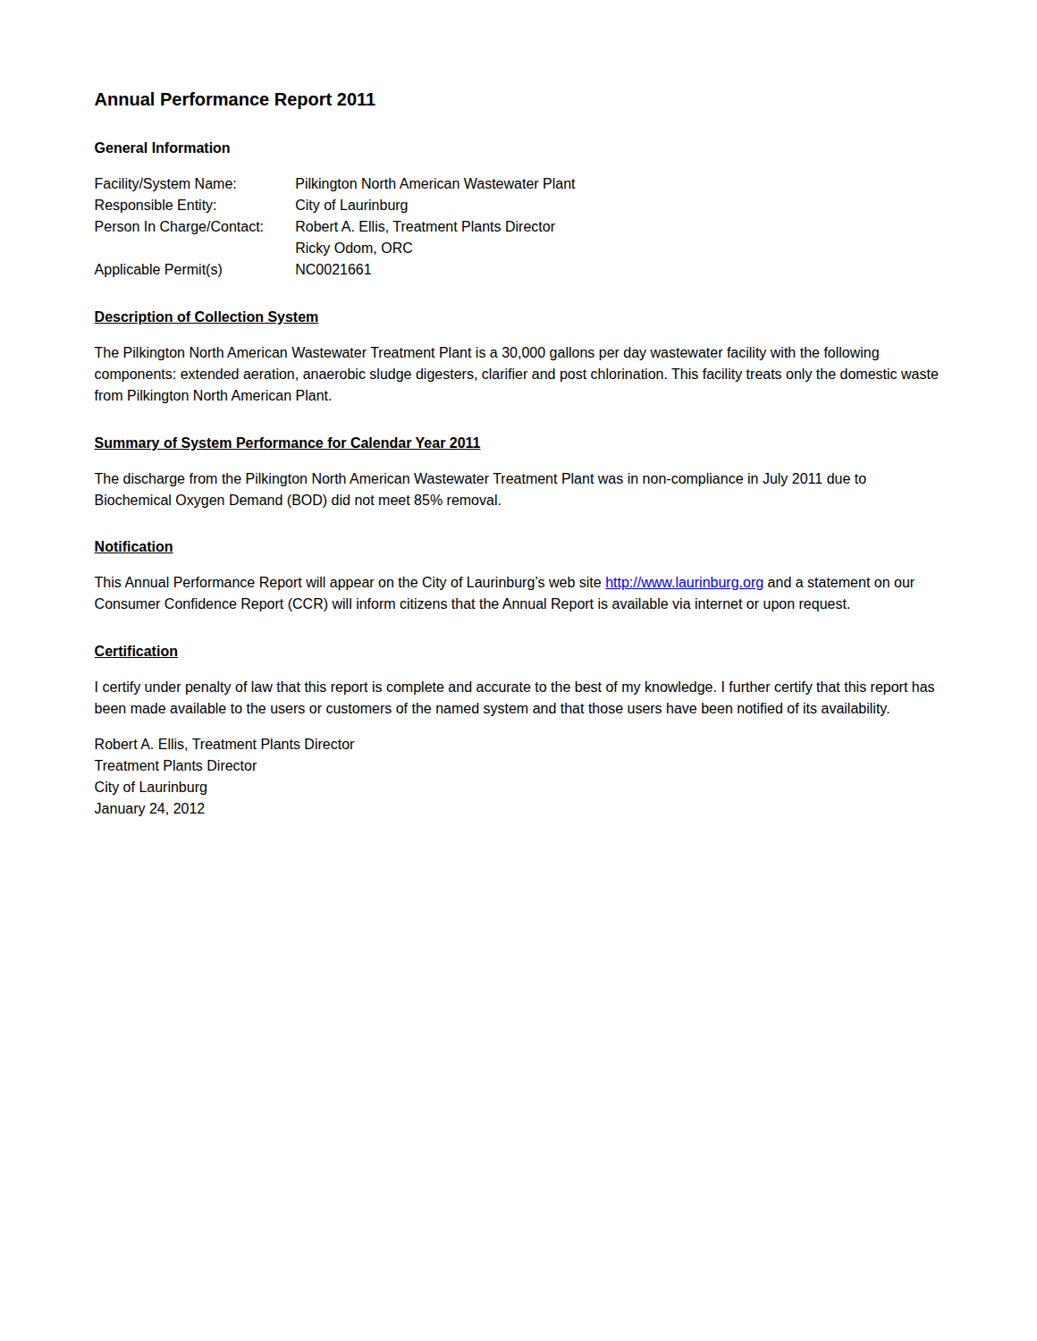Annual Performance Report 2011
General Information
| Facility/System Name: | Pilkington North American Wastewater Plant |
| Responsible Entity: | City of Laurinburg |
| Person In Charge/Contact: | Robert A. Ellis, Treatment Plants Director Ricky Odom, ORC |
| Applicable Permit(s) | NC0021661 |
Description of Collection System
The Pilkington North American Wastewater Treatment Plant is a 30,000 gallons per day wastewater facility with the following components: extended aeration, anaerobic sludge digesters, clarifier and post chlorination. This facility treats only the domestic waste from Pilkington North American Plant.
Summary of System Performance for Calendar Year 2011
The discharge from the Pilkington North American Wastewater Treatment Plant was in non-compliance in July 2011 due to Biochemical Oxygen Demand (BOD) did not meet 85% removal.
Notification
This Annual Performance Report will appear on the City of Laurinburg’s web site http://www.laurinburg.org and a statement on our Consumer Confidence Report (CCR) will inform citizens that the Annual Report is available via internet or upon request.
Certification
I certify under penalty of law that this report is complete and accurate to the best of my knowledge. I further certify that this report has been made available to the users or customers of the named system and that those users have been notified of its availability.
Robert A. Ellis, Treatment Plants Director
Treatment Plants Director
City of Laurinburg
January 24, 2012